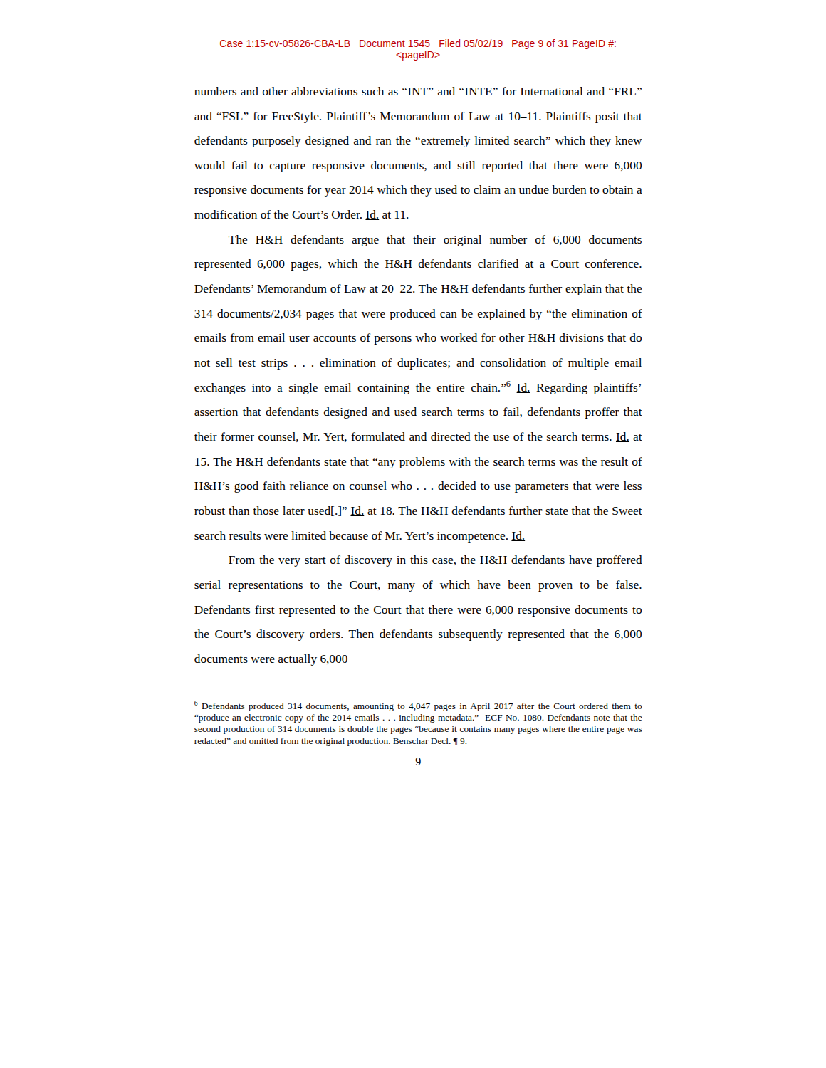Case 1:15-cv-05826-CBA-LB Document 1545 Filed 05/02/19 Page 9 of 31 PageID #: <pageID>
numbers and other abbreviations such as “INT” and “INTE” for International and “FRL” and “FSL” for FreeStyle. Plaintiff’s Memorandum of Law at 10–11. Plaintiffs posit that defendants purposely designed and ran the “extremely limited search” which they knew would fail to capture responsive documents, and still reported that there were 6,000 responsive documents for year 2014 which they used to claim an undue burden to obtain a modification of the Court’s Order. Id. at 11.
The H&H defendants argue that their original number of 6,000 documents represented 6,000 pages, which the H&H defendants clarified at a Court conference. Defendants’ Memorandum of Law at 20–22. The H&H defendants further explain that the 314 documents/2,034 pages that were produced can be explained by “the elimination of emails from email user accounts of persons who worked for other H&H divisions that do not sell test strips . . . elimination of duplicates; and consolidation of multiple email exchanges into a single email containing the entire chain.”6 Id. Regarding plaintiffs’ assertion that defendants designed and used search terms to fail, defendants proffer that their former counsel, Mr. Yert, formulated and directed the use of the search terms. Id. at 15. The H&H defendants state that “any problems with the search terms was the result of H&H’s good faith reliance on counsel who . . . decided to use parameters that were less robust than those later used[.]” Id. at 18. The H&H defendants further state that the Sweet search results were limited because of Mr. Yert’s incompetence. Id.
From the very start of discovery in this case, the H&H defendants have proffered serial representations to the Court, many of which have been proven to be false. Defendants first represented to the Court that there were 6,000 responsive documents to the Court’s discovery orders. Then defendants subsequently represented that the 6,000 documents were actually 6,000
6 Defendants produced 314 documents, amounting to 4,047 pages in April 2017 after the Court ordered them to “produce an electronic copy of the 2014 emails . . . including metadata.” ECF No. 1080. Defendants note that the second production of 314 documents is double the pages “because it contains many pages where the entire page was redacted” and omitted from the original production. Benschar Decl. ¶ 9.
9